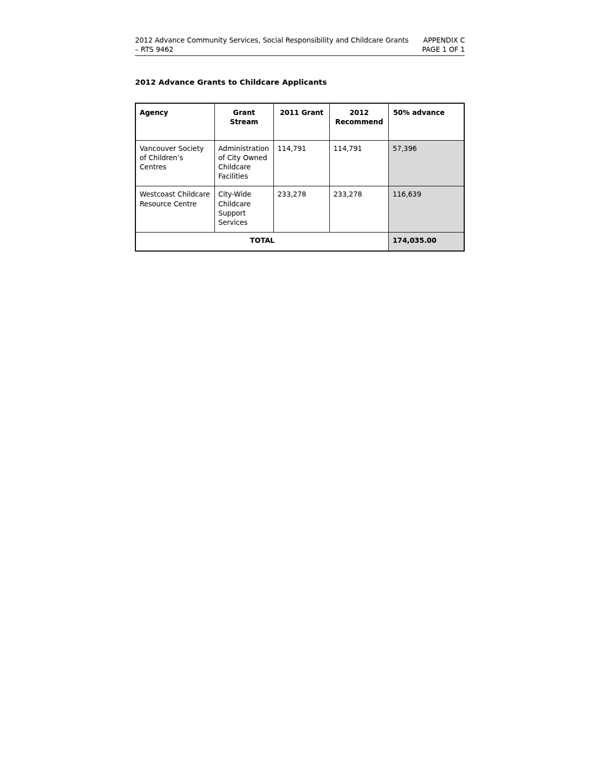2012 Advance Community Services, Social Responsibility and Childcare Grants
– RTS 9462
APPENDIX C
PAGE 1 OF 1
2012 Advance Grants to Childcare Applicants
| Agency | Grant Stream | 2011 Grant | 2012 Recommend | 50% advance |
| --- | --- | --- | --- | --- |
| Vancouver Society of Children’s Centres | Administration of City Owned Childcare Facilities | 114,791 | 114,791 | 57,396 |
| Westcoast Childcare Resource Centre | City-Wide Childcare Support Services | 233,278 | 233,278 | 116,639 |
| TOTAL | 174,035.00 |